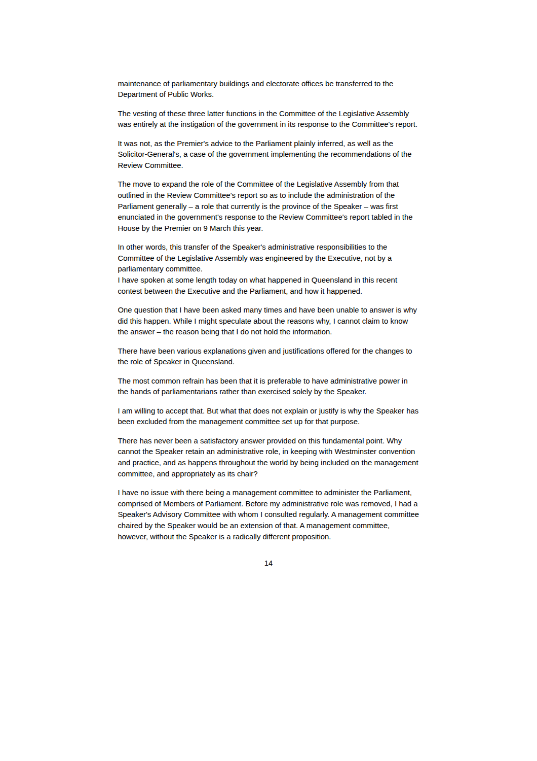maintenance of parliamentary buildings and electorate offices be transferred to the Department of Public Works.
The vesting of these three latter functions in the Committee of the Legislative Assembly was entirely at the instigation of the government in its response to the Committee's report.
It was not, as the Premier's advice to the Parliament plainly inferred, as well as the Solicitor-General's, a case of the government implementing the recommendations of the Review Committee.
The move to expand the role of the Committee of the Legislative Assembly from that outlined in the Review Committee's report so as to include the administration of the Parliament generally – a role that currently is the province of the Speaker – was first enunciated in the government's response to the Review Committee's report tabled in the House by the Premier on 9 March this year.
In other words, this transfer of the Speaker's administrative responsibilities to the Committee of the Legislative Assembly was engineered by the Executive, not by a parliamentary committee.
I have spoken at some length today on what happened in Queensland in this recent contest between the Executive and the Parliament, and how it happened.
One question that I have been asked many times and have been unable to answer is why did this happen. While I might speculate about the reasons why, I cannot claim to know the answer – the reason being that I do not hold the information.
There have been various explanations given and justifications offered for the changes to the role of Speaker in Queensland.
The most common refrain has been that it is preferable to have administrative power in the hands of parliamentarians rather than exercised solely by the Speaker.
I am willing to accept that. But what that does not explain or justify is why the Speaker has been excluded from the management committee set up for that purpose.
There has never been a satisfactory answer provided on this fundamental point. Why cannot the Speaker retain an administrative role, in keeping with Westminster convention and practice, and as happens throughout the world by being included on the management committee, and appropriately as its chair?
I have no issue with there being a management committee to administer the Parliament, comprised of Members of Parliament. Before my administrative role was removed, I had a Speaker's Advisory Committee with whom I consulted regularly. A management committee chaired by the Speaker would be an extension of that. A management committee, however, without the Speaker is a radically different proposition.
14